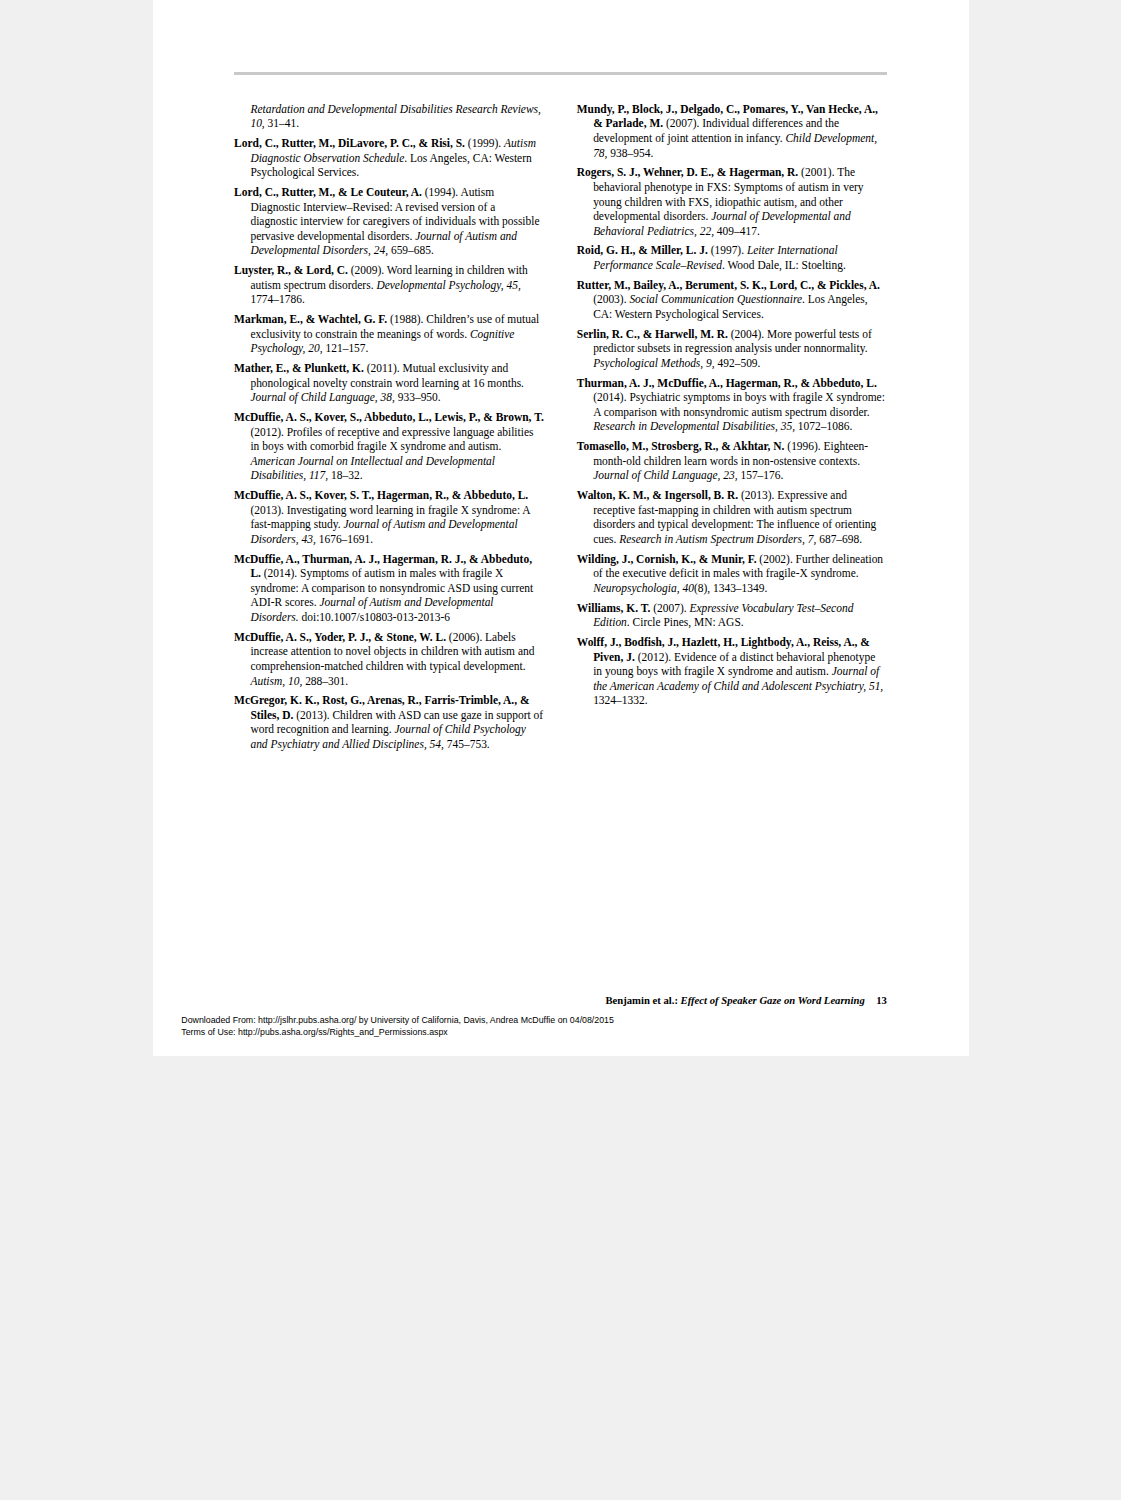Retardation and Developmental Disabilities Research Reviews, 10, 31–41.
Lord, C., Rutter, M., DiLavore, P. C., & Risi, S. (1999). Autism Diagnostic Observation Schedule. Los Angeles, CA: Western Psychological Services.
Lord, C., Rutter, M., & Le Couteur, A. (1994). Autism Diagnostic Interview–Revised: A revised version of a diagnostic interview for caregivers of individuals with possible pervasive developmental disorders. Journal of Autism and Developmental Disorders, 24, 659–685.
Luyster, R., & Lord, C. (2009). Word learning in children with autism spectrum disorders. Developmental Psychology, 45, 1774–1786.
Markman, E., & Wachtel, G. F. (1988). Children’s use of mutual exclusivity to constrain the meanings of words. Cognitive Psychology, 20, 121–157.
Mather, E., & Plunkett, K. (2011). Mutual exclusivity and phonological novelty constrain word learning at 16 months. Journal of Child Language, 38, 933–950.
McDuffie, A. S., Kover, S., Abbeduto, L., Lewis, P., & Brown, T. (2012). Profiles of receptive and expressive language abilities in boys with comorbid fragile X syndrome and autism. American Journal on Intellectual and Developmental Disabilities, 117, 18–32.
McDuffie, A. S., Kover, S. T., Hagerman, R., & Abbeduto, L. (2013). Investigating word learning in fragile X syndrome: A fast-mapping study. Journal of Autism and Developmental Disorders, 43, 1676–1691.
McDuffie, A., Thurman, A. J., Hagerman, R. J., & Abbeduto, L. (2014). Symptoms of autism in males with fragile X syndrome: A comparison to nonsyndromic ASD using current ADI-R scores. Journal of Autism and Developmental Disorders. doi:10.1007/s10803-013-2013-6
McDuffie, A. S., Yoder, P. J., & Stone, W. L. (2006). Labels increase attention to novel objects in children with autism and comprehension-matched children with typical development. Autism, 10, 288–301.
McGregor, K. K., Rost, G., Arenas, R., Farris-Trimble, A., & Stiles, D. (2013). Children with ASD can use gaze in support of word recognition and learning. Journal of Child Psychology and Psychiatry and Allied Disciplines, 54, 745–753.
Mundy, P., Block, J., Delgado, C., Pomares, Y., Van Hecke, A., & Parlade, M. (2007). Individual differences and the development of joint attention in infancy. Child Development, 78, 938–954.
Rogers, S. J., Wehner, D. E., & Hagerman, R. (2001). The behavioral phenotype in FXS: Symptoms of autism in very young children with FXS, idiopathic autism, and other developmental disorders. Journal of Developmental and Behavioral Pediatrics, 22, 409–417.
Roid, G. H., & Miller, L. J. (1997). Leiter International Performance Scale–Revised. Wood Dale, IL: Stoelting.
Rutter, M., Bailey, A., Berument, S. K., Lord, C., & Pickles, A. (2003). Social Communication Questionnaire. Los Angeles, CA: Western Psychological Services.
Serlin, R. C., & Harwell, M. R. (2004). More powerful tests of predictor subsets in regression analysis under nonnormality. Psychological Methods, 9, 492–509.
Thurman, A. J., McDuffie, A., Hagerman, R., & Abbeduto, L. (2014). Psychiatric symptoms in boys with fragile X syndrome: A comparison with nonsyndromic autism spectrum disorder. Research in Developmental Disabilities, 35, 1072–1086.
Tomasello, M., Strosberg, R., & Akhtar, N. (1996). Eighteen-month-old children learn words in non-ostensive contexts. Journal of Child Language, 23, 157–176.
Walton, K. M., & Ingersoll, B. R. (2013). Expressive and receptive fast-mapping in children with autism spectrum disorders and typical development: The influence of orienting cues. Research in Autism Spectrum Disorders, 7, 687–698.
Wilding, J., Cornish, K., & Munir, F. (2002). Further delineation of the executive deficit in males with fragile-X syndrome. Neuropsychologia, 40(8), 1343–1349.
Williams, K. T. (2007). Expressive Vocabulary Test–Second Edition. Circle Pines, MN: AGS.
Wolff, J., Bodfish, J., Hazlett, H., Lightbody, A., Reiss, A., & Piven, J. (2012). Evidence of a distinct behavioral phenotype in young boys with fragile X syndrome and autism. Journal of the American Academy of Child and Adolescent Psychiatry, 51, 1324–1332.
Benjamin et al.: Effect of Speaker Gaze on Word Learning 13
Downloaded From: http://jslhr.pubs.asha.org/ by University of California, Davis, Andrea McDuffie on 04/08/2015
Terms of Use: http://pubs.asha.org/ss/Rights_and_Permissions.aspx